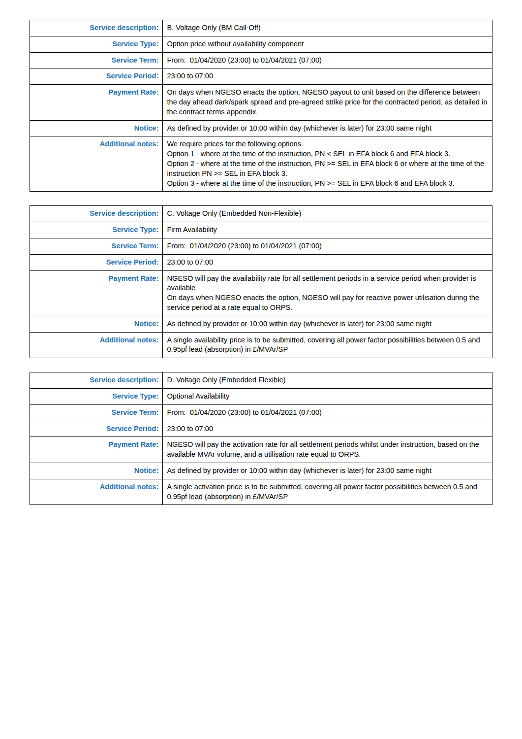| Service description: | B. Voltage Only (BM Call-Off) |
| Service Type: | Option price without availability component |
| Service Term: | From: 01/04/2020 (23:00) to 01/04/2021 (07:00) |
| Service Period: | 23:00 to 07:00 |
| Payment Rate: | On days when NGESO enacts the option, NGESO payout to unit based on the difference between the day ahead dark/spark spread and pre-agreed strike price for the contracted period, as detailed in the contract terms appendix. |
| Notice: | As defined by provider or 10:00 within day (whichever is later) for 23:00 same night |
| Additional notes: | We require prices for the following options. Option 1 - where at the time of the instruction, PN < SEL in EFA block 6 and EFA block 3. Option 2 - where at the time of the instruction, PN >= SEL in EFA block 6 or where at the time of the instruction PN >= SEL in EFA block 3. Option 3 - where at the time of the instruction, PN >= SEL in EFA block 6 and EFA block 3. |
| Service description: | C. Voltage Only (Embedded Non-Flexible) |
| Service Type: | Firm Availability |
| Service Term: | From: 01/04/2020 (23:00) to 01/04/2021 (07:00) |
| Service Period: | 23:00 to 07:00 |
| Payment Rate: | NGESO will pay the availability rate for all settlement periods in a service period when provider is available On days when NGESO enacts the option, NGESO will pay for reactive power utilisation during the service period at a rate equal to ORPS. |
| Notice: | As defined by provider or 10:00 within day (whichever is later) for 23:00 same night |
| Additional notes: | A single availability price is to be submitted, covering all power factor possibilities between 0.5 and 0.95pf lead (absorption) in £/MVAr/SP |
| Service description: | D. Voltage Only (Embedded Flexible) |
| Service Type: | Optional Availability |
| Service Term: | From: 01/04/2020 (23:00) to 01/04/2021 (07:00) |
| Service Period: | 23:00 to 07:00 |
| Payment Rate: | NGESO will pay the activation rate for all settlement periods whilst under instruction, based on the available MVAr volume, and a utilisation rate equal to ORPS. |
| Notice: | As defined by provider or 10:00 within day (whichever is later) for 23:00 same night |
| Additional notes: | A single activation price is to be submitted, covering all power factor possibilities between 0.5 and 0.95pf lead (absorption) in £/MVAr/SP |